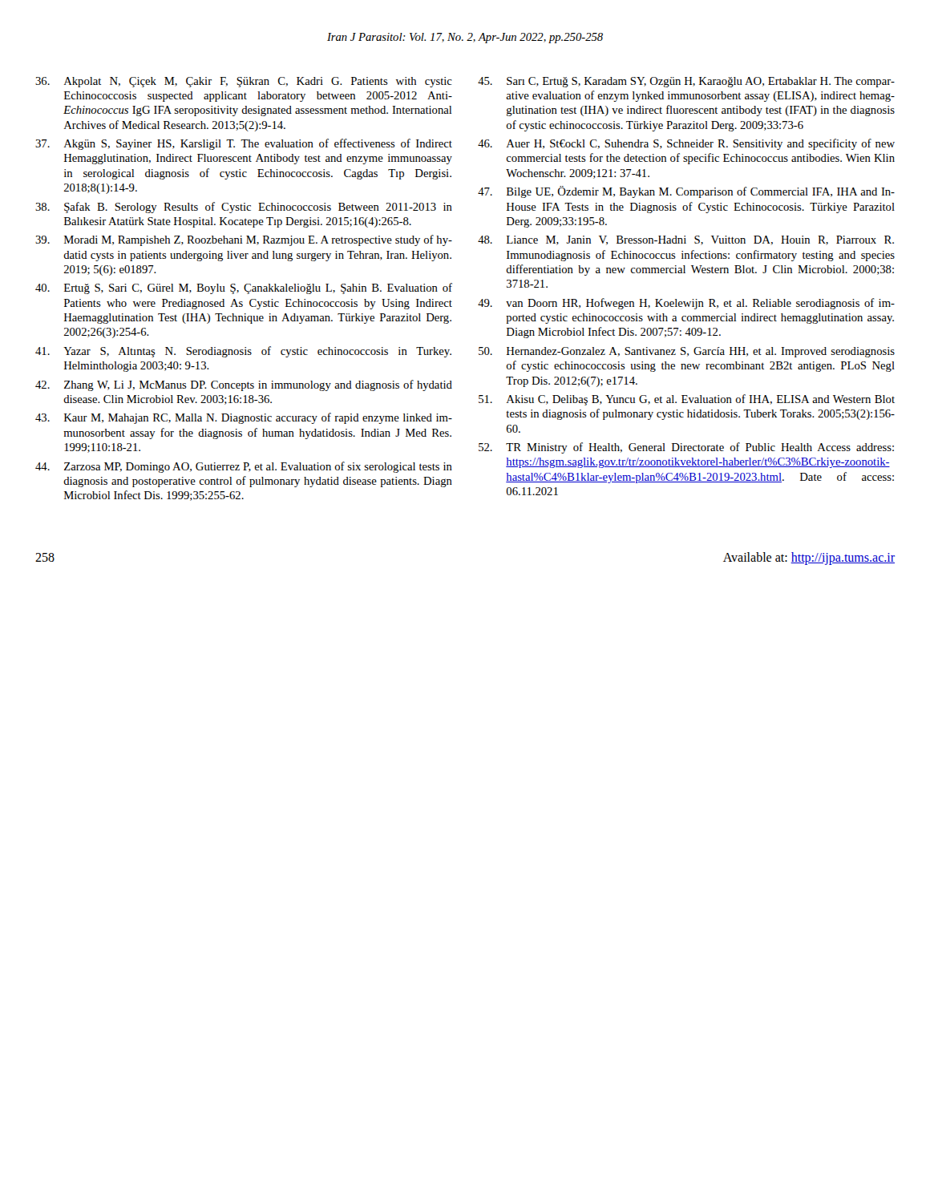Iran J Parasitol: Vol. 17, No. 2, Apr-Jun 2022, pp.250-258
Akpolat N, Çiçek M, Çakir F, Şükran C, Kadri G. Patients with cystic Echinococcosis suspected applicant laboratory between 2005-2012 Anti-Echinococcus IgG IFA seropositivity designated assessment method. International Archives of Medical Research. 2013;5(2):9-14.
Akgün S, Sayiner HS, Karsligil T. The evaluation of effectiveness of Indirect Hemagglutination, Indirect Fluorescent Antibody test and enzyme immunoassay in serological diagnosis of cystic Echinococcosis. Cagdas Tıp Dergisi. 2018;8(1):14-9.
Şafak B. Serology Results of Cystic Echinococcosis Between 2011-2013 in Balıkesir Atatürk State Hospital. Kocatepe Tıp Dergisi. 2015;16(4):265-8.
Moradi M, Rampisheh Z, Roozbehani M, Razmjou E. A retrospective study of hydatid cysts in patients undergoing liver and lung surgery in Tehran, Iran. Heliyon. 2019; 5(6): e01897.
Ertuğ S, Sari C, Gürel M, Boylu Ş, Çanakkalelioğlu L, Şahin B. Evaluation of Patients who were Prediagnosed As Cystic Echinococcosis by Using Indirect Haemagglutination Test (IHA) Technique in Adıyaman. Türkiye Parazitol Derg. 2002;26(3):254-6.
Yazar S, Altıntaş N. Serodiagnosis of cystic echinococcosis in Turkey. Helminthologia 2003;40: 9-13.
Zhang W, Li J, McManus DP. Concepts in immunology and diagnosis of hydatid disease. Clin Microbiol Rev. 2003;16:18-36.
Kaur M, Mahajan RC, Malla N. Diagnostic accuracy of rapid enzyme linked immunosorbent assay for the diagnosis of human hydatidosis. Indian J Med Res. 1999;110:18-21.
Zarzosa MP, Domingo AO, Gutierrez P, et al. Evaluation of six serological tests in diagnosis and postoperative control of pulmonary hydatid disease patients. Diagn Microbiol Infect Dis. 1999;35:255-62.
Sarı C, Ertuğ S, Karadam SY, Ozgün H, Karaoğlu AO, Ertabaklar H. The comparative evaluation of enzym lynked immunosorbent assay (ELISA), indirect hemagglutination test (IHA) ve indirect fluorescent antibody test (IFAT) in the diagnosis of cystic echinococcosis. Türkiye Parazitol Derg. 2009;33:73-6
Auer H, St€ockl C, Suhendra S, Schneider R. Sensitivity and specificity of new commercial tests for the detection of specific Echinococcus antibodies. Wien Klin Wochenschr. 2009;121: 37-41.
Bilge UE, Özdemir M, Baykan M. Comparison of Commercial IFA, IHA and In-House IFA Tests in the Diagnosis of Cystic Echinococosis. Türkiye Parazitol Derg. 2009;33:195-8.
Liance M, Janin V, Bresson-Hadni S, Vuitton DA, Houin R, Piarroux R. Immunodiagnosis of Echinococcus infections: confirmatory testing and species differentiation by a new commercial Western Blot. J Clin Microbiol. 2000;38: 3718-21.
van Doorn HR, Hofwegen H, Koelewijn R, et al. Reliable serodiagnosis of imported cystic echinococcosis with a commercial indirect hemagglutination assay. Diagn Microbiol Infect Dis. 2007;57: 409-12.
Hernandez-Gonzalez A, Santivanez S, García HH, et al. Improved serodiagnosis of cystic echinococcosis using the new recombinant 2B2t antigen. PLoS Negl Trop Dis. 2012;6(7); e1714.
Akisu C, Delibaş B, Yuncu G, et al. Evaluation of IHA, ELISA and Western Blot tests in diagnosis of pulmonary cystic hidatidosis. Tuberk Toraks. 2005;53(2):156-60.
TR Ministry of Health, General Directorate of Public Health Access address: https://hsgm.saglik.gov.tr/tr/zoonotikvektorel-haberler/t%C3%BCrkiye-zoonotik-hastal%C4%B1klar-eylem-plan%C4%B1-2019-2023.html. Date of access: 06.11.2021
258
Available at: http://ijpa.tums.ac.ir